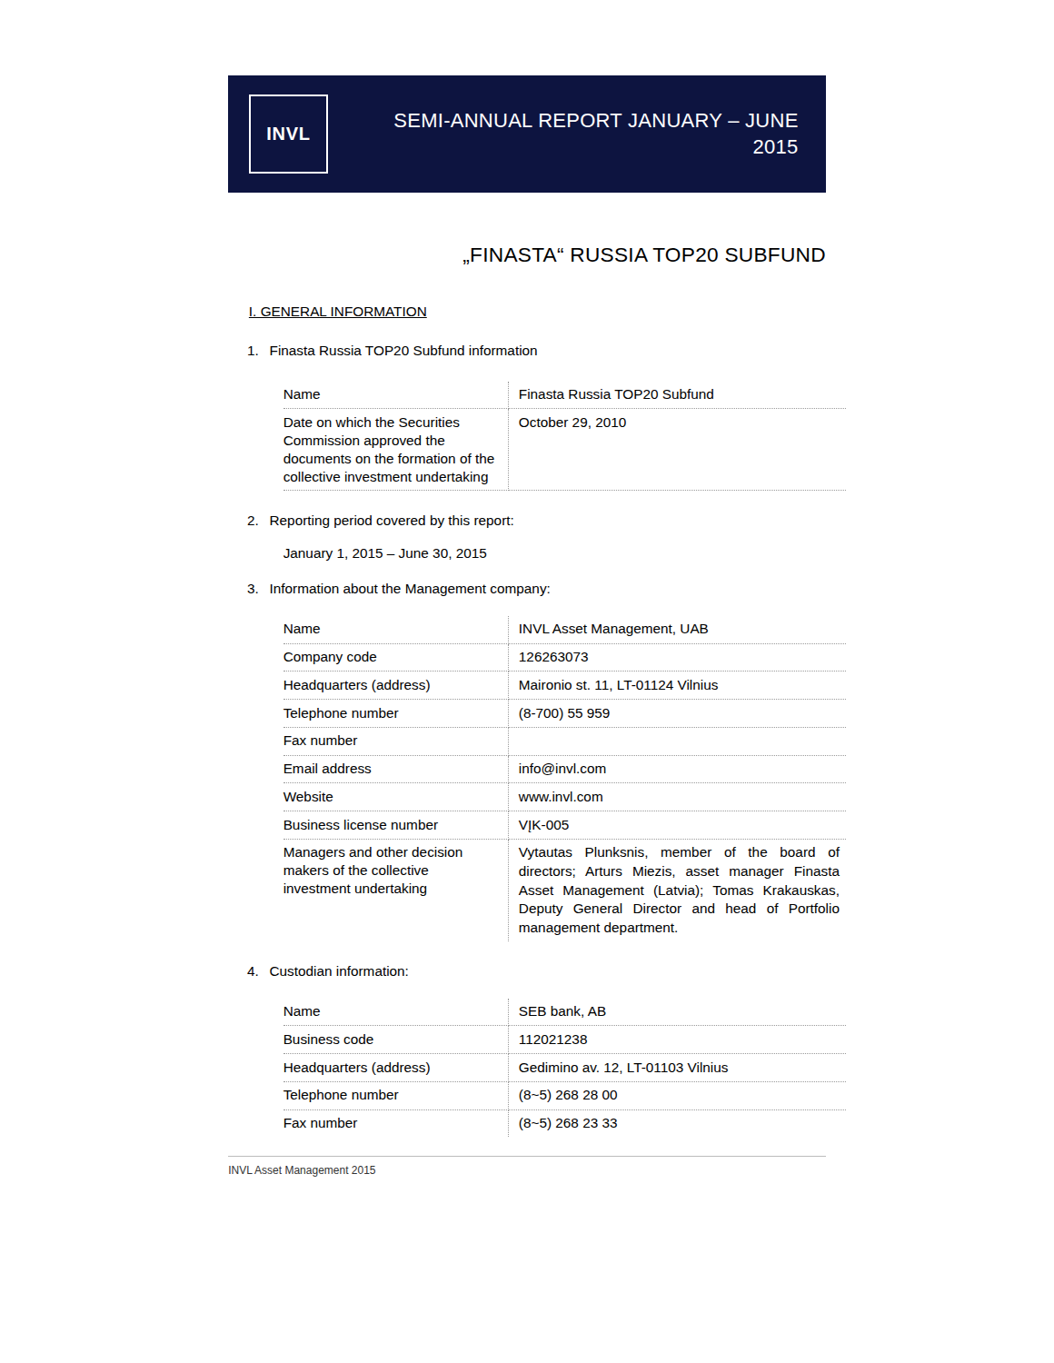INVL
SEMI-ANNUAL REPORT JANUARY – JUNE 2015
„FINASTA“ RUSSIA TOP20 SUBFUND
I. GENERAL INFORMATION
Finasta Russia TOP20 Subfund information
| Name | Finasta Russia TOP20 Subfund |
| Date on which the Securities Commission approved the documents on the formation of the collective investment undertaking | October 29, 2010 |
Reporting period covered by this report:
January 1, 2015 – June 30, 2015
Information about the Management company:
| Name | INVL Asset Management, UAB |
| Company code | 126263073 |
| Headquarters (address) | Maironio st. 11, LT-01124 Vilnius |
| Telephone number | (8-700) 55 959 |
| Fax number | |
| Email address | info@invl.com |
| Website | www.invl.com |
| Business license number | VĮK-005 |
| Managers and other decision makers of the collective investment undertaking | Vytautas Plunksnis, member of the board of directors; Arturs Miezis, asset manager Finasta Asset Management (Latvia); Tomas Krakauskas, Deputy General Director and head of Portfolio management department. |
Custodian information:
| Name | SEB bank, AB |
| Business code | 112021238 |
| Headquarters (address) | Gedimino av. 12, LT-01103 Vilnius |
| Telephone number | (8~5) 268 28 00 |
| Fax number | (8~5) 268 23 33 |
INVL Asset Management 2015